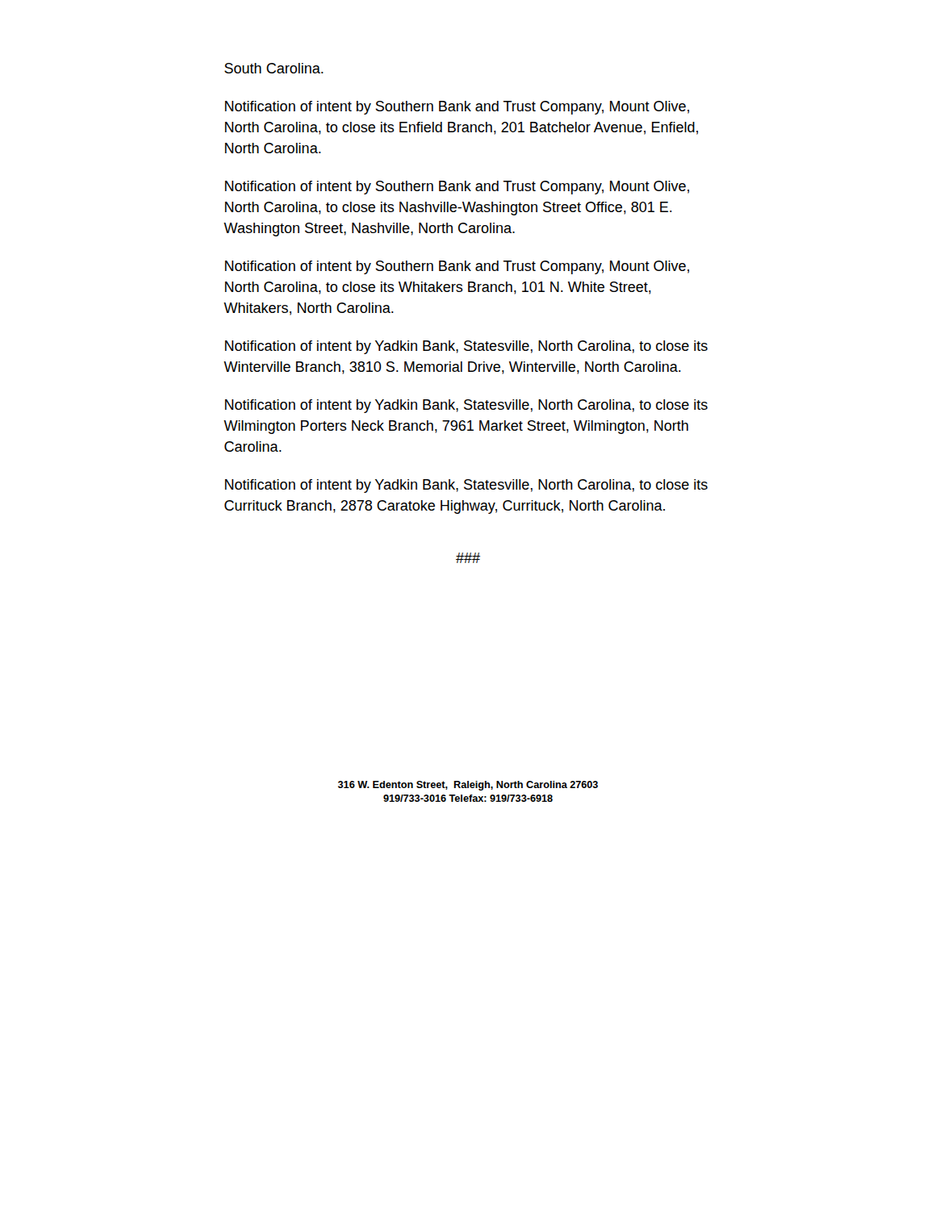South Carolina.
Notification of intent by Southern Bank and Trust Company, Mount Olive, North Carolina, to close its Enfield Branch, 201 Batchelor Avenue, Enfield, North Carolina.
Notification of intent by Southern Bank and Trust Company, Mount Olive, North Carolina, to close its Nashville-Washington Street Office, 801 E. Washington Street, Nashville, North Carolina.
Notification of intent by Southern Bank and Trust Company, Mount Olive, North Carolina, to close its Whitakers Branch, 101 N. White Street, Whitakers, North Carolina.
Notification of intent by Yadkin Bank, Statesville, North Carolina, to close its Winterville Branch, 3810 S. Memorial Drive, Winterville, North Carolina.
Notification of intent by Yadkin Bank, Statesville, North Carolina, to close its Wilmington Porters Neck Branch, 7961 Market Street, Wilmington, North Carolina.
Notification of intent by Yadkin Bank, Statesville, North Carolina, to close its Currituck Branch, 2878 Caratoke Highway, Currituck, North Carolina.
###
316 W. Edenton Street, Raleigh, North Carolina 27603
919/733-3016 Telefax: 919/733-6918